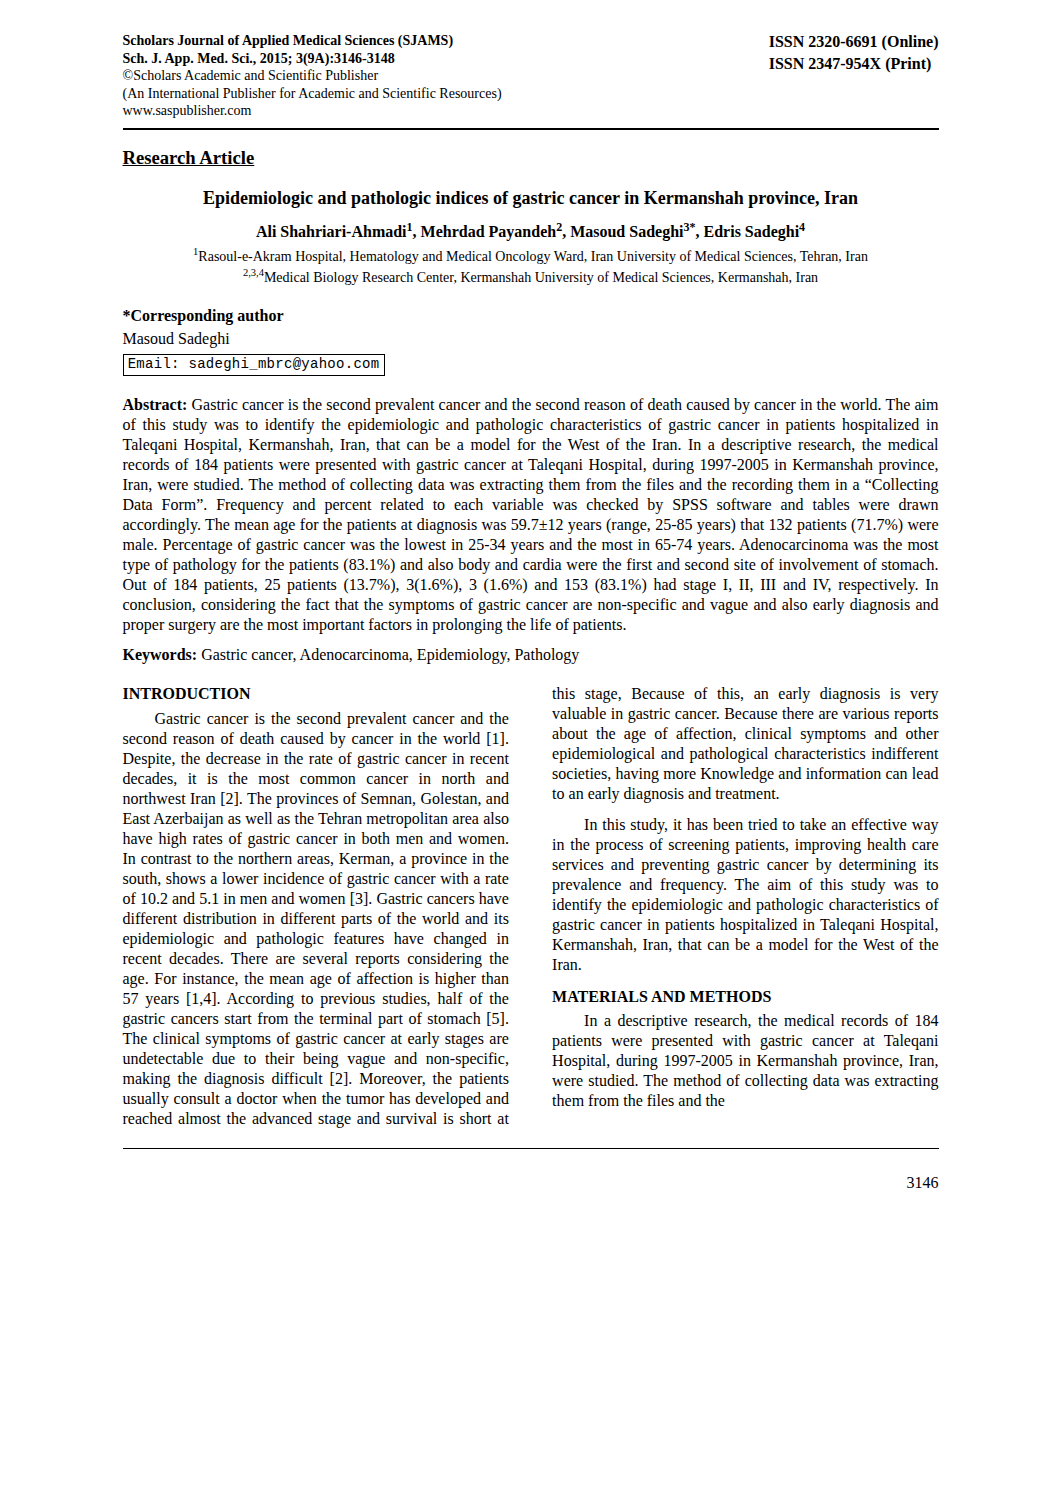Scholars Journal of Applied Medical Sciences (SJAMS)
Sch. J. App. Med. Sci., 2015; 3(9A):3146-3148
©Scholars Academic and Scientific Publisher
(An International Publisher for Academic and Scientific Resources)
www.saspublisher.com
ISSN 2320-6691 (Online)
ISSN 2347-954X (Print)
Research Article
Epidemiologic and pathologic indices of gastric cancer in Kermanshah province, Iran
Ali Shahriari-Ahmadi1, Mehrdad Payandeh2, Masoud Sadeghi3*, Edris Sadeghi4
1Rasoul-e-Akram Hospital, Hematology and Medical Oncology Ward, Iran University of Medical Sciences, Tehran, Iran
2,3,4Medical Biology Research Center, Kermanshah University of Medical Sciences, Kermanshah, Iran
*Corresponding author
Masoud Sadeghi
Email: sadeghi_mbrc@yahoo.com
Abstract: Gastric cancer is the second prevalent cancer and the second reason of death caused by cancer in the world. The aim of this study was to identify the epidemiologic and pathologic characteristics of gastric cancer in patients hospitalized in Taleqani Hospital, Kermanshah, Iran, that can be a model for the West of the Iran. In a descriptive research, the medical records of 184 patients were presented with gastric cancer at Taleqani Hospital, during 1997-2005 in Kermanshah province, Iran, were studied. The method of collecting data was extracting them from the files and the recording them in a “Collecting Data Form”. Frequency and percent related to each variable was checked by SPSS software and tables were drawn accordingly. The mean age for the patients at diagnosis was 59.7±12 years (range, 25-85 years) that 132 patients (71.7%) were male. Percentage of gastric cancer was the lowest in 25-34 years and the most in 65-74 years. Adenocarcinoma was the most type of pathology for the patients (83.1%) and also body and cardia were the first and second site of involvement of stomach. Out of 184 patients, 25 patients (13.7%), 3(1.6%), 3 (1.6%) and 153 (83.1%) had stage I, II, III and IV, respectively. In conclusion, considering the fact that the symptoms of gastric cancer are non-specific and vague and also early diagnosis and proper surgery are the most important factors in prolonging the life of patients.
Keywords: Gastric cancer, Adenocarcinoma, Epidemiology, Pathology
INTRODUCTION
Gastric cancer is the second prevalent cancer and the second reason of death caused by cancer in the world [1]. Despite, the decrease in the rate of gastric cancer in recent decades, it is the most common cancer in north and northwest Iran [2]. The provinces of Semnan, Golestan, and East Azerbaijan as well as the Tehran metropolitan area also have high rates of gastric cancer in both men and women. In contrast to the northern areas, Kerman, a province in the south, shows a lower incidence of gastric cancer with a rate of 10.2 and 5.1 in men and women [3]. Gastric cancers have different distribution in different parts of the world and its epidemiologic and pathologic features have changed in recent decades. There are several reports considering the age. For instance, the mean age of affection is higher than 57 years [1,4]. According to previous studies, half of the gastric cancers start from the terminal part of stomach [5]. The clinical symptoms of gastric cancer at early stages are undetectable due to their being vague and non-specific, making the diagnosis difficult [2]. Moreover, the patients usually consult a doctor when the tumor has developed and reached almost the advanced stage and survival is short at this stage, Because of this, an early diagnosis is very valuable in gastric cancer. Because there are various reports about the age of affection, clinical symptoms and other epidemiological and pathological characteristics indifferent societies, having more Knowledge and information can lead to an early diagnosis and treatment.
In this study, it has been tried to take an effective way in the process of screening patients, improving health care services and preventing gastric cancer by determining its prevalence and frequency. The aim of this study was to identify the epidemiologic and pathologic characteristics of gastric cancer in patients hospitalized in Taleqani Hospital, Kermanshah, Iran, that can be a model for the West of the Iran.
MATERIALS AND METHODS
In a descriptive research, the medical records of 184 patients were presented with gastric cancer at Taleqani Hospital, during 1997-2005 in Kermanshah province, Iran, were studied. The method of collecting data was extracting them from the files and the
3146